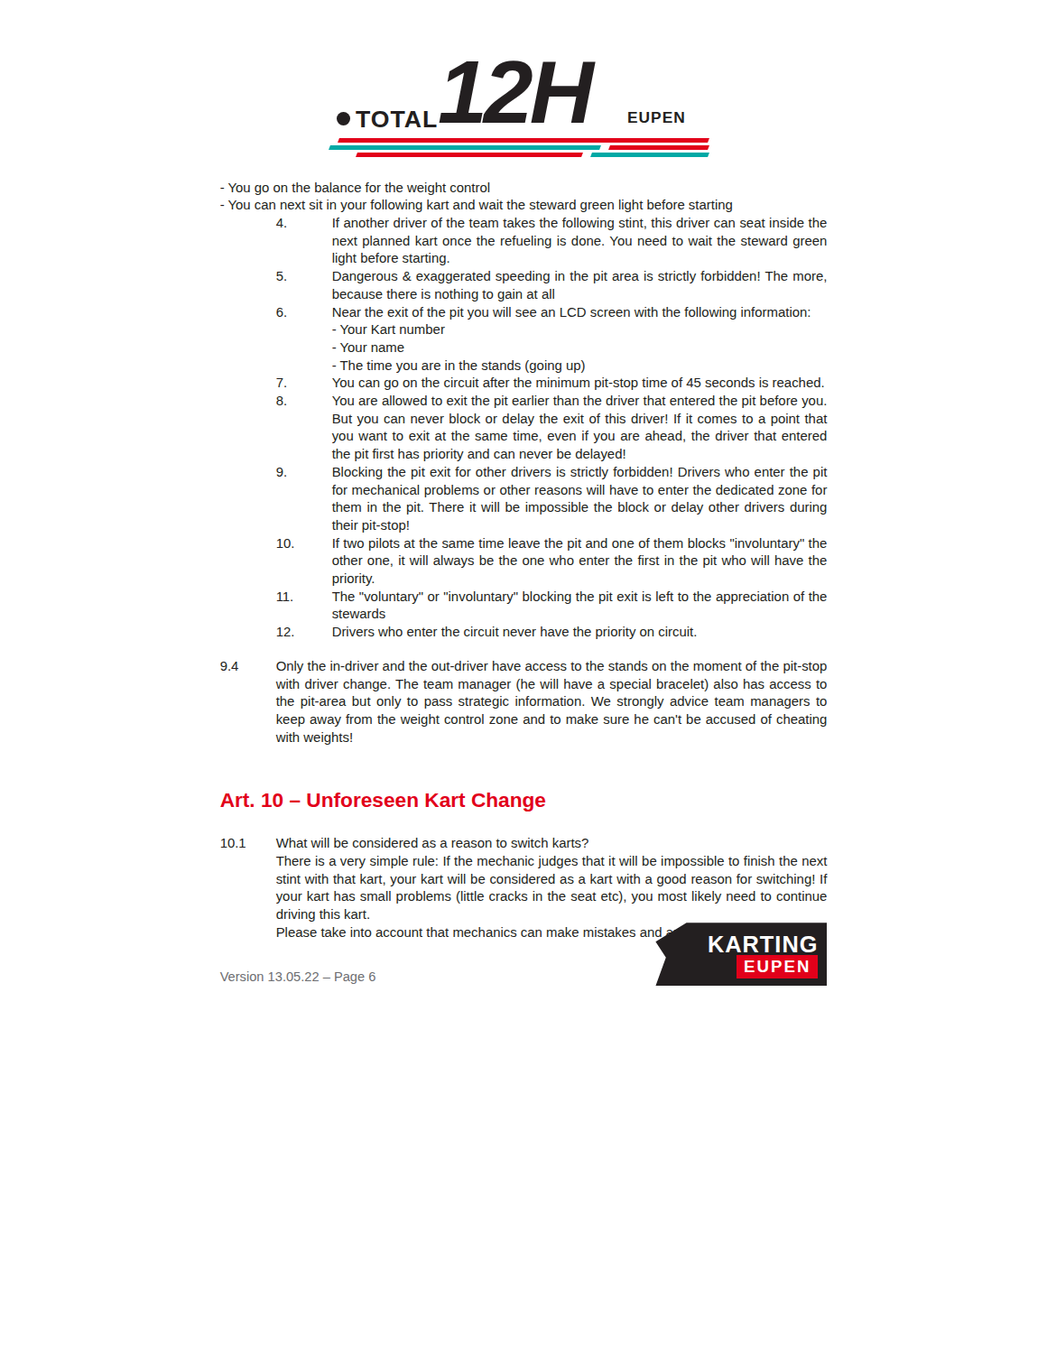TOTAL
12H
EUPEN
- You go on the balance for the weight control
- You can next sit in your following kart and wait the steward green light before starting
4. If another driver of the team takes the following stint, this driver can seat inside the next planned kart once the refueling is done. You need to wait the steward green light before starting.
5. Dangerous & exaggerated speeding in the pit area is strictly forbidden! The more, because there is nothing to gain at all
6. Near the exit of the pit you will see an LCD screen with the following information:
- Your Kart number
- Your name
- The time you are in the stands (going up)
7. You can go on the circuit after the minimum pit-stop time of 45 seconds is reached.
8. You are allowed to exit the pit earlier than the driver that entered the pit before you. But you can never block or delay the exit of this driver! If it comes to a point that you want to exit at the same time, even if you are ahead, the driver that entered the pit first has priority and can never be delayed!
9. Blocking the pit exit for other drivers is strictly forbidden! Drivers who enter the pit for mechanical problems or other reasons will have to enter the dedicated zone for them in the pit. There it will be impossible the block or delay other drivers during their pit-stop!
10. If two pilots at the same time leave the pit and one of them blocks "involuntary" the other one, it will always be the one who enter the first in the pit who will have the priority.
11. The "voluntary" or "involuntary" blocking the pit exit is left to the appreciation of the stewards
12. Drivers who enter the circuit never have the priority on circuit.
9.4 Only the in-driver and the out-driver have access to the stands on the moment of the pit-stop with driver change. The team manager (he will have a special bracelet) also has access to the pit-area but only to pass strategic information. We strongly advice team managers to keep away from the weight control zone and to make sure he can't be accused of cheating with weights!
Art. 10 – Unforeseen Kart Change
10.1 What will be considered as a reason to switch karts?
There is a very simple rule: If the mechanic judges that it will be impossible to finish the next stint with that kart, your kart will be considered as a kart with a good reason for switching! If your kart has small problems (little cracks in the seat etc), you most likely need to continue driving this kart.
Please take into account that mechanics can make mistakes and are no fortune-tellers.
Version 13.05.22 – Page 6
KARTING
EUPEN